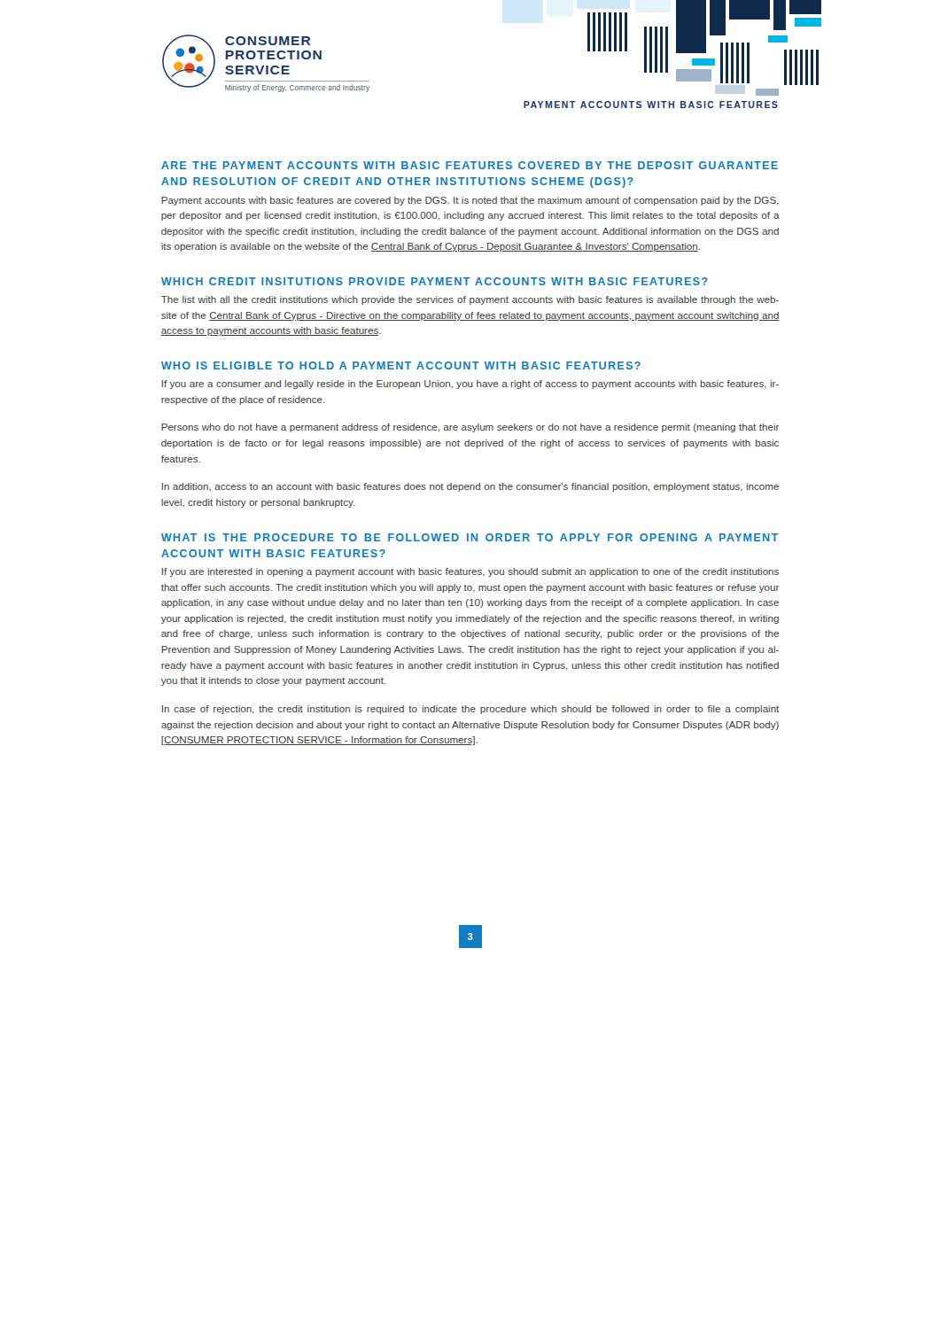Consumer Protection Service Ministry of Energy, Commerce and Industry
Payment accounts with basic features
Are the payment accounts with basic features covered by the Deposit Guarantee and Resolution of Credit and other Institutions Scheme (DGS)?
Payment accounts with basic features are covered by the DGS. It is noted that the maximum amount of compensation paid by the DGS, per depositor and per licensed credit institution, is €100.000, including any accrued interest. This limit relates to the total deposits of a depositor with the specific credit institution, including the credit balance of the payment account. Additional information on the DGS and its operation is available on the website of the Central Bank of Cyprus - Deposit Guarantee & Investors' Compensation.
Which credit insitutions provide payment accounts with basic features?
The list with all the credit institutions which provide the services of payment accounts with basic features is available through the website of the Central Bank of Cyprus - Directive on the comparability of fees related to payment accounts, payment account switching and access to payment accounts with basic features.
Who is eligible to hold a payment account with basic features?
If you are a consumer and legally reside in the European Union, you have a right of access to payment accounts with basic features, irrespective of the place of residence.
Persons who do not have a permanent address of residence, are asylum seekers or do not have a residence permit (meaning that their deportation is de facto or for legal reasons impossible) are not deprived of the right of access to services of payments with basic features.
In addition, access to an account with basic features does not depend on the consumer's financial position, employment status, income level, credit history or personal bankruptcy.
What is the procedure to be followed in order to apply for opening a payment account with basic features?
If you are interested in opening a payment account with basic features, you should submit an application to one of the credit institutions that offer such accounts. The credit institution which you will apply to, must open the payment account with basic features or refuse your application, in any case without undue delay and no later than ten (10) working days from the receipt of a complete application. In case your application is rejected, the credit institution must notify you immediately of the rejection and the specific reasons thereof, in writing and free of charge, unless such information is contrary to the objectives of national security, public order or the provisions of the Prevention and Suppression of Money Laundering Activities Laws. The credit institution has the right to reject your application if you already have a payment account with basic features in another credit institution in Cyprus, unless this other credit institution has notified you that it intends to close your payment account.
In case of rejection, the credit institution is required to indicate the procedure which should be followed in order to file a complaint against the rejection decision and about your right to contact an Alternative Dispute Resolution body for Consumer Disputes (ADR body) [CONSUMER PROTECTION SERVICE - Information for Consumers].
3